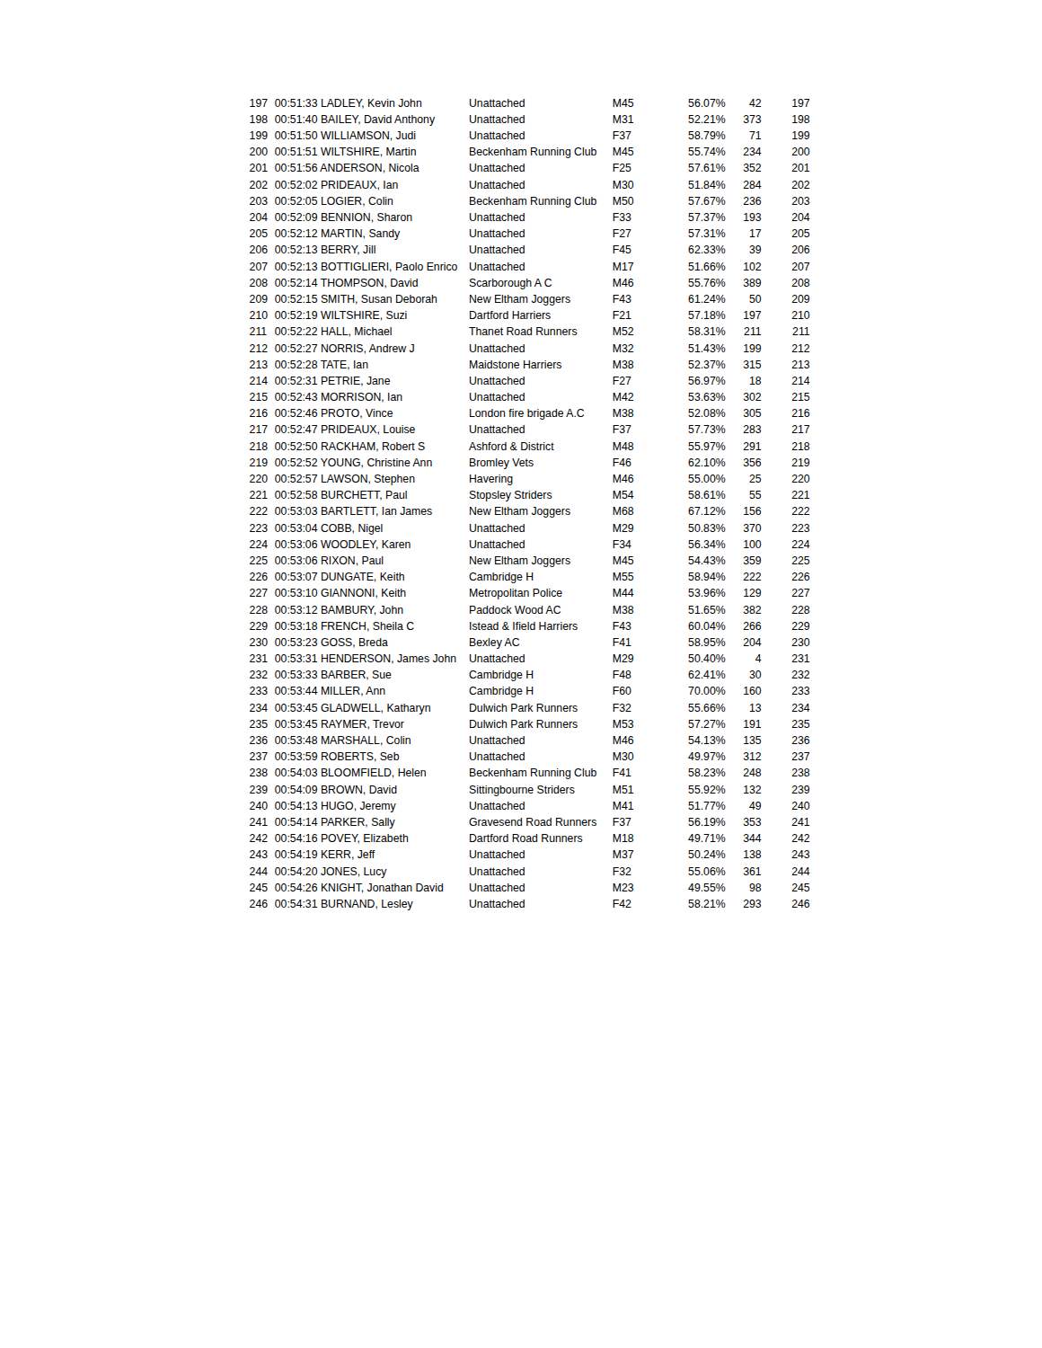| 197 | 00:51:33 LADLEY, Kevin John | Unattached | M45 | 56.07% | 42 | 197 |
| 198 | 00:51:40 BAILEY, David Anthony | Unattached | M31 | 52.21% | 373 | 198 |
| 199 | 00:51:50 WILLIAMSON, Judi | Unattached | F37 | 58.79% | 71 | 199 |
| 200 | 00:51:51 WILTSHIRE, Martin | Beckenham Running Club | M45 | 55.74% | 234 | 200 |
| 201 | 00:51:56 ANDERSON, Nicola | Unattached | F25 | 57.61% | 352 | 201 |
| 202 | 00:52:02 PRIDEAUX, Ian | Unattached | M30 | 51.84% | 284 | 202 |
| 203 | 00:52:05 LOGIER, Colin | Beckenham Running Club | M50 | 57.67% | 236 | 203 |
| 204 | 00:52:09 BENNION, Sharon | Unattached | F33 | 57.37% | 193 | 204 |
| 205 | 00:52:12 MARTIN, Sandy | Unattached | F27 | 57.31% | 17 | 205 |
| 206 | 00:52:13 BERRY, Jill | Unattached | F45 | 62.33% | 39 | 206 |
| 207 | 00:52:13 BOTTIGLIERI, Paolo Enrico | Unattached | M17 | 51.66% | 102 | 207 |
| 208 | 00:52:14 THOMPSON, David | Scarborough A C | M46 | 55.76% | 389 | 208 |
| 209 | 00:52:15 SMITH, Susan Deborah | New Eltham Joggers | F43 | 61.24% | 50 | 209 |
| 210 | 00:52:19 WILTSHIRE, Suzi | Dartford Harriers | F21 | 57.18% | 197 | 210 |
| 211 | 00:52:22 HALL, Michael | Thanet Road Runners | M52 | 58.31% | 211 | 211 |
| 212 | 00:52:27 NORRIS, Andrew J | Unattached | M32 | 51.43% | 199 | 212 |
| 213 | 00:52:28 TATE, Ian | Maidstone Harriers | M38 | 52.37% | 315 | 213 |
| 214 | 00:52:31 PETRIE, Jane | Unattached | F27 | 56.97% | 18 | 214 |
| 215 | 00:52:43 MORRISON, Ian | Unattached | M42 | 53.63% | 302 | 215 |
| 216 | 00:52:46 PROTO, Vince | London fire brigade A.C | M38 | 52.08% | 305 | 216 |
| 217 | 00:52:47 PRIDEAUX, Louise | Unattached | F37 | 57.73% | 283 | 217 |
| 218 | 00:52:50 RACKHAM, Robert S | Ashford & District | M48 | 55.97% | 291 | 218 |
| 219 | 00:52:52 YOUNG, Christine Ann | Bromley Vets | F46 | 62.10% | 356 | 219 |
| 220 | 00:52:57 LAWSON, Stephen | Havering | M46 | 55.00% | 25 | 220 |
| 221 | 00:52:58 BURCHETT, Paul | Stopsley Striders | M54 | 58.61% | 55 | 221 |
| 222 | 00:53:03 BARTLETT, Ian James | New Eltham Joggers | M68 | 67.12% | 156 | 222 |
| 223 | 00:53:04 COBB, Nigel | Unattached | M29 | 50.83% | 370 | 223 |
| 224 | 00:53:06 WOODLEY, Karen | Unattached | F34 | 56.34% | 100 | 224 |
| 225 | 00:53:06 RIXON, Paul | New Eltham Joggers | M45 | 54.43% | 359 | 225 |
| 226 | 00:53:07 DUNGATE, Keith | Cambridge H | M55 | 58.94% | 222 | 226 |
| 227 | 00:53:10 GIANNONI, Keith | Metropolitan Police | M44 | 53.96% | 129 | 227 |
| 228 | 00:53:12 BAMBURY, John | Paddock Wood AC | M38 | 51.65% | 382 | 228 |
| 229 | 00:53:18 FRENCH, Sheila C | Istead & Ifield Harriers | F43 | 60.04% | 266 | 229 |
| 230 | 00:53:23 GOSS, Breda | Bexley AC | F41 | 58.95% | 204 | 230 |
| 231 | 00:53:31 HENDERSON, James John | Unattached | M29 | 50.40% | 4 | 231 |
| 232 | 00:53:33 BARBER, Sue | Cambridge H | F48 | 62.41% | 30 | 232 |
| 233 | 00:53:44 MILLER, Ann | Cambridge H | F60 | 70.00% | 160 | 233 |
| 234 | 00:53:45 GLADWELL, Katharyn | Dulwich Park Runners | F32 | 55.66% | 13 | 234 |
| 235 | 00:53:45 RAYMER, Trevor | Dulwich Park Runners | M53 | 57.27% | 191 | 235 |
| 236 | 00:53:48 MARSHALL, Colin | Unattached | M46 | 54.13% | 135 | 236 |
| 237 | 00:53:59 ROBERTS, Seb | Unattached | M30 | 49.97% | 312 | 237 |
| 238 | 00:54:03 BLOOMFIELD, Helen | Beckenham Running Club | F41 | 58.23% | 248 | 238 |
| 239 | 00:54:09 BROWN, David | Sittingbourne Striders | M51 | 55.92% | 132 | 239 |
| 240 | 00:54:13 HUGO, Jeremy | Unattached | M41 | 51.77% | 49 | 240 |
| 241 | 00:54:14 PARKER, Sally | Gravesend Road Runners | F37 | 56.19% | 353 | 241 |
| 242 | 00:54:16 POVEY, Elizabeth | Dartford Road Runners | M18 | 49.71% | 344 | 242 |
| 243 | 00:54:19 KERR, Jeff | Unattached | M37 | 50.24% | 138 | 243 |
| 244 | 00:54:20 JONES, Lucy | Unattached | F32 | 55.06% | 361 | 244 |
| 245 | 00:54:26 KNIGHT, Jonathan David | Unattached | M23 | 49.55% | 98 | 245 |
| 246 | 00:54:31 BURNAND, Lesley | Unattached | F42 | 58.21% | 293 | 246 |